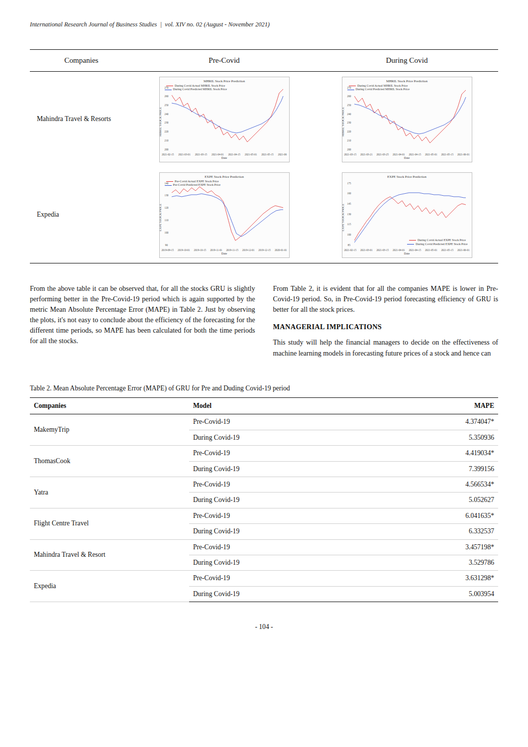International Research Journal of Business Studies | vol. XIV no. 02 (August - November 2021)
| Companies | Pre-Covid | During Covid |
| --- | --- | --- |
| Mahindra Travel & Resorts | MHRIL Stock Price Prediction During Covid Actual MHRIL Stock Price During Covid Predicted MHRIL Stock Price MHRIL STOCK PRICE 270 260 250 240 230 220 210 200 2021-02-15 2021-03-01 2021-03-15 2021-04-01 2021-04-15 2021-05-01 2021-05-15 2021-06 Date | MHRIL Stock Price Prediction During Covid Actual MHRIL Stock Price During Covid Predicted MHRIL Stock Price MHRIL STOCK PRICE 270 260 250 240 230 220 210 200 2021-03-15 2021-03-21 2021-03-25 2021-04-01 2021-04-15 2021-05-01 2021-05-15 2021-06-01 Date |
| Expedia | EXPE Stock Price Prediction Pre-Covid Actual EXPE Stock Price Pre-Covid Predicted EXPE Stock Price EXPE STOCK PRICE 140 130 120 110 100 90 2019-09-15 2019-10-01 2019-10-15 2019-11-01 2019-11-15 2019-12-01 2019-12-15 2020-01-01 Date | EXPE Stock Price Prediction During Covid Actual EXPE Stock Price During Covid Predicted EXPE Stock Price EXPE STOCK PRICE 175 160 145 130 115 100 85 2021-02-15 2021-03-01 2021-03-15 2021-04-01 2021-04-15 2021-05-01 2021-05-15 2021-06-01 Date |
From the above table it can be observed that, for all the stocks GRU is slightly performing better in the Pre-Covid-19 period which is again supported by the metric Mean Absolute Percentage Error (MAPE) in Table 2. Just by observing the plots, it's not easy to conclude about the efficiency of the forecasting for the different time periods, so MAPE has been calculated for both the time periods for all the stocks.
From Table 2, it is evident that for all the companies MAPE is lower in Pre-Covid-19 period. So, in Pre-Covid-19 period forecasting efficiency of GRU is better for all the stock prices.
MANAGERIAL IMPLICATIONS
This study will help the financial managers to decide on the effectiveness of machine learning models in forecasting future prices of a stock and hence can
Table 2. Mean Absolute Percentage Error (MAPE) of GRU for Pre and Duding Covid-19 period
| Companies | Model | MAPE |
| --- | --- | --- |
| MakemyTrip | Pre-Covid-19 | 4.374047* |
| During Covid-19 | 5.350936 |
| ThomasCook | Pre-Covid-19 | 4.419034* |
| During Covid-19 | 7.399156 |
| Yatra | Pre-Covid-19 | 4.566534* |
| During Covid-19 | 5.052627 |
| Flight Centre Travel | Pre-Covid-19 | 6.041635* |
| During Covid-19 | 6.332537 |
| Mahindra Travel & Resort | Pre-Covid-19 | 3.457198* |
| During Covid-19 | 3.529786 |
| Expedia | Pre-Covid-19 | 3.631298* |
| During Covid-19 | 5.003954 |
- 104 -